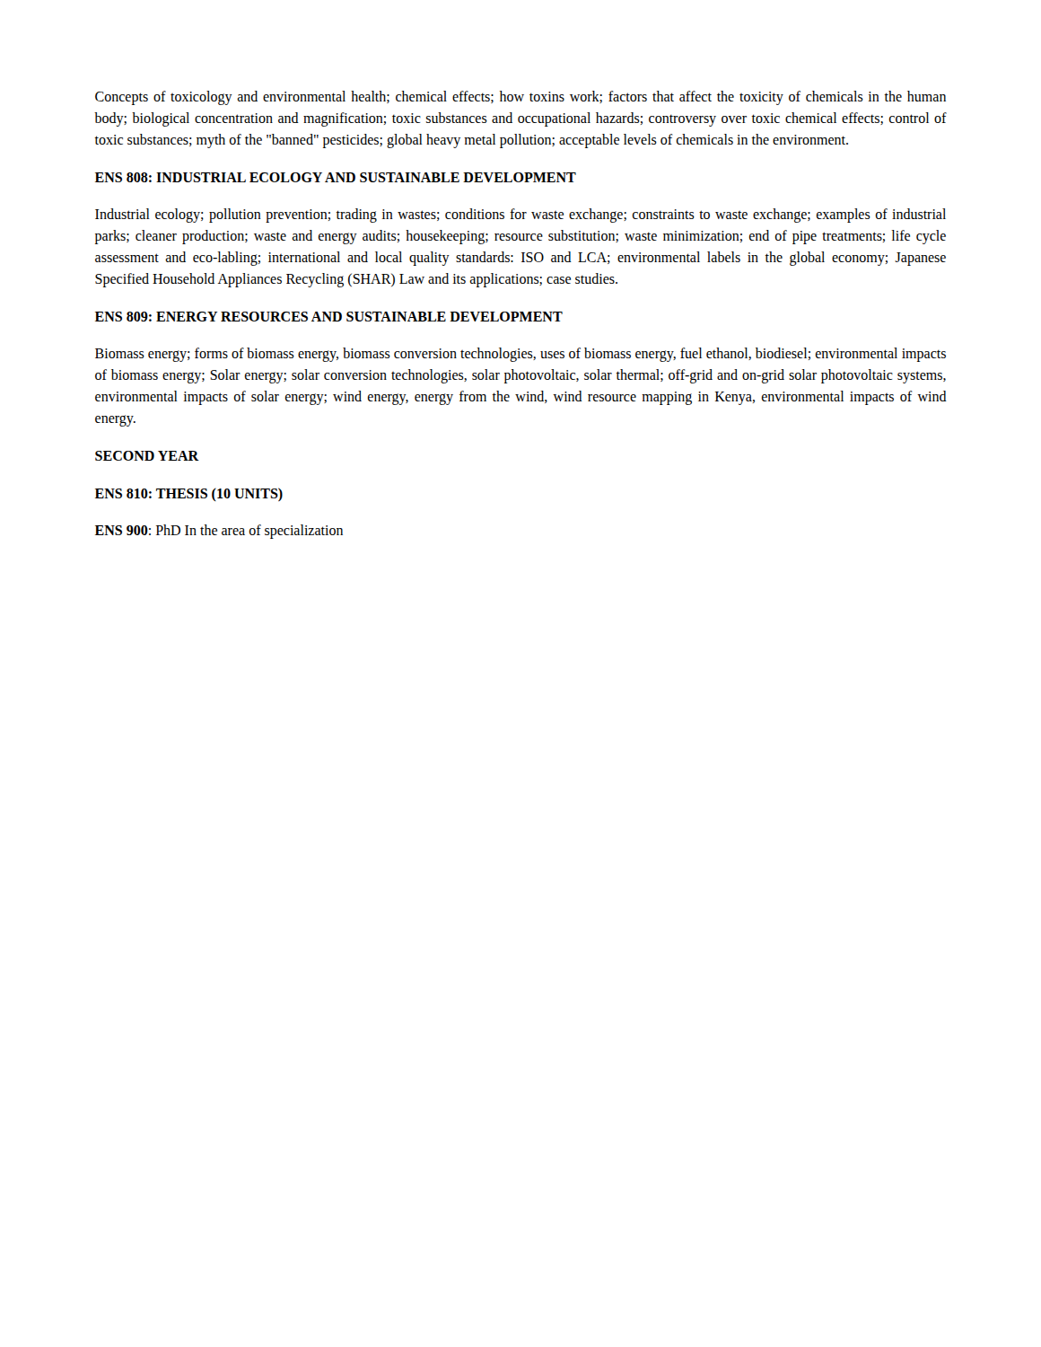Concepts of toxicology and environmental health; chemical effects; how toxins work; factors that affect the toxicity of chemicals in the human body; biological concentration and magnification; toxic substances and occupational hazards; controversy over toxic chemical effects; control of toxic substances; myth of the "banned" pesticides; global heavy metal pollution; acceptable levels of chemicals in the environment.
ENS 808: Industrial Ecology and Sustainable Development
Industrial ecology; pollution prevention; trading in wastes; conditions for waste exchange; constraints to waste exchange; examples of industrial parks; cleaner production; waste and energy audits; housekeeping; resource substitution; waste minimization; end of pipe treatments; life cycle assessment and eco-labling; international and local quality standards: ISO and LCA; environmental labels in the global economy; Japanese Specified Household Appliances Recycling (SHAR) Law and its applications; case studies.
ENS 809: Energy Resources and Sustainable Development
Biomass energy; forms of biomass energy, biomass conversion technologies, uses of biomass energy, fuel ethanol, biodiesel; environmental impacts of biomass energy; Solar energy; solar conversion technologies, solar photovoltaic, solar thermal; off-grid and on-grid solar photovoltaic systems, environmental impacts of solar energy; wind energy, energy from the wind, wind resource mapping in Kenya, environmental impacts of wind energy.
SECOND YEAR
ENS 810: THESIS (10 UNITS)
ENS 900: PhD In the area of specialization